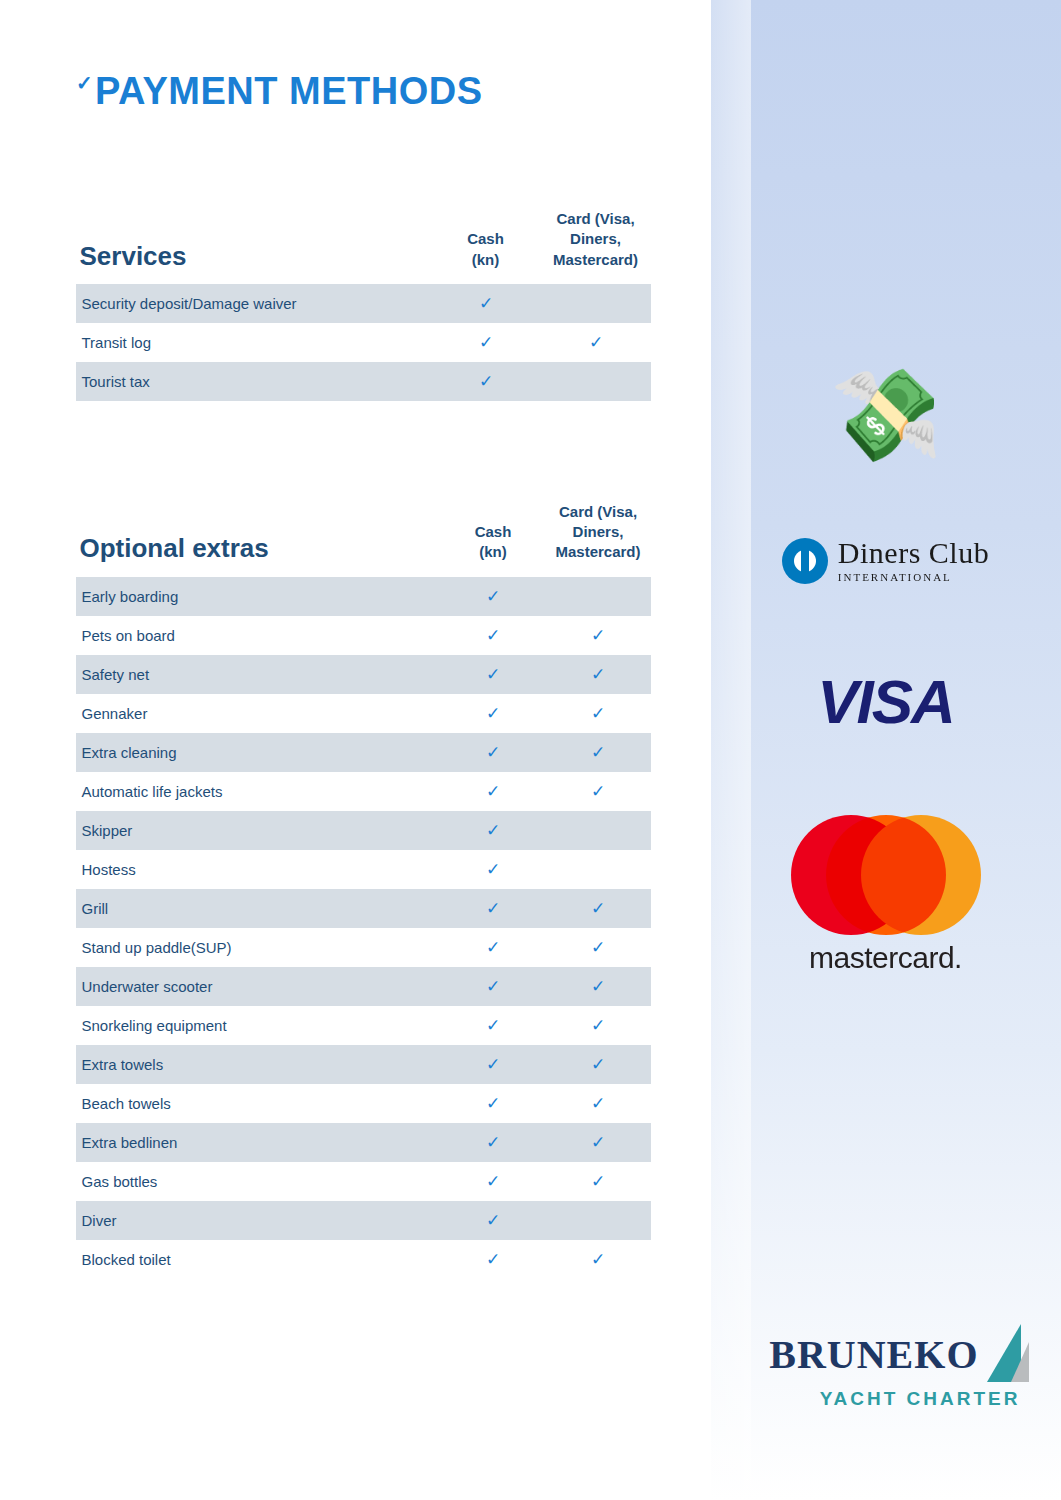💸
Diners Club
INTERNATIONAL
VISA
mastercard.
BRUNEKO
YACHT CHARTER
✓PAYMENT METHODS
| Services | Cash (kn) | Card (Visa, Diners, Mastercard) |
| --- | --- | --- |
| Security deposit/Damage waiver | ✓ | |
| Transit log | ✓ | ✓ |
| Tourist tax | ✓ | |
| Optional extras | Cash (kn) | Card (Visa, Diners, Mastercard) |
| --- | --- | --- |
| Early boarding | ✓ | |
| Pets on board | ✓ | ✓ |
| Safety net | ✓ | ✓ |
| Gennaker | ✓ | ✓ |
| Extra cleaning | ✓ | ✓ |
| Automatic life jackets | ✓ | ✓ |
| Skipper | ✓ | |
| Hostess | ✓ | |
| Grill | ✓ | ✓ |
| Stand up paddle(SUP) | ✓ | ✓ |
| Underwater scooter | ✓ | ✓ |
| Snorkeling equipment | ✓ | ✓ |
| Extra towels | ✓ | ✓ |
| Beach towels | ✓ | ✓ |
| Extra bedlinen | ✓ | ✓ |
| Gas bottles | ✓ | ✓ |
| Diver | ✓ | |
| Blocked toilet | ✓ | ✓ |